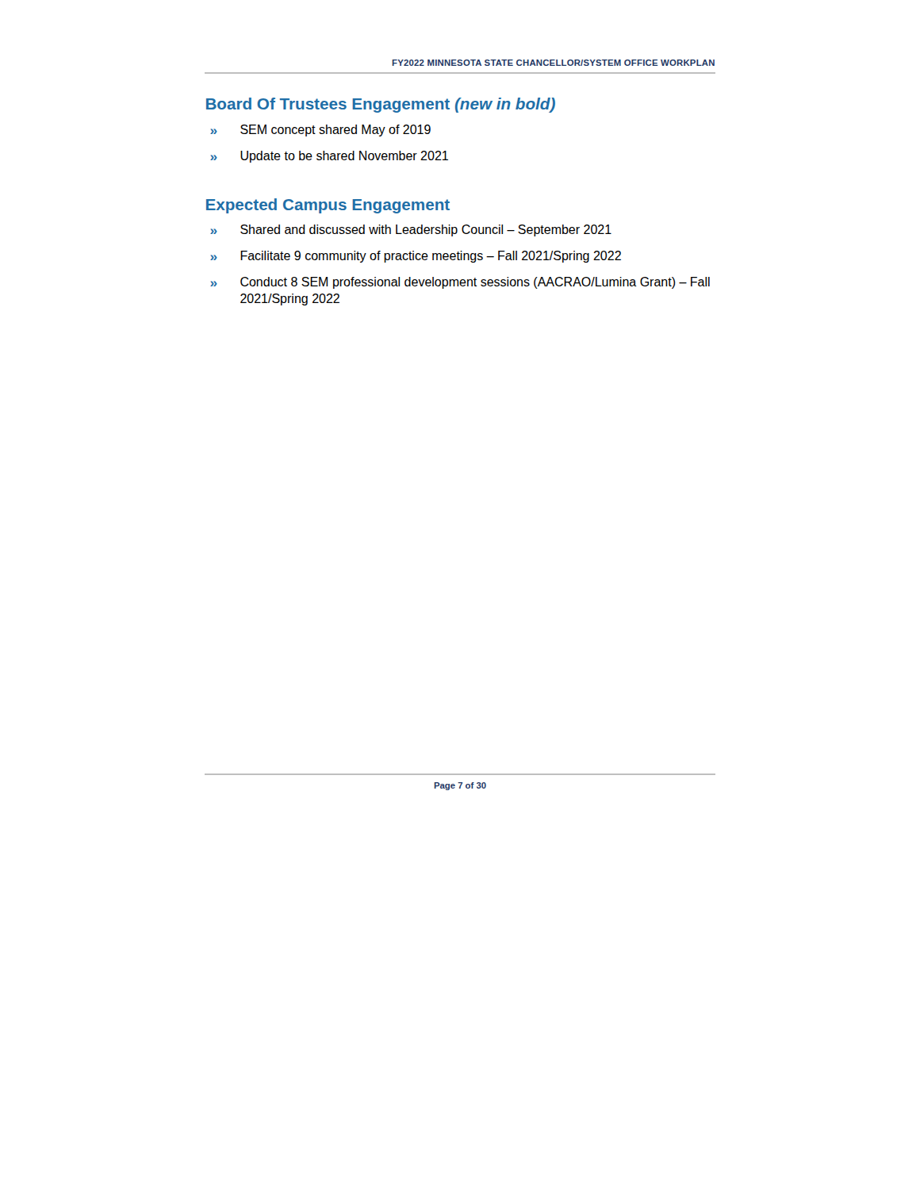FY2022 MINNESOTA STATE CHANCELLOR/SYSTEM OFFICE WORKPLAN
Board Of Trustees Engagement (new in bold)
SEM concept shared May of 2019
Update to be shared November 2021
Expected Campus Engagement
Shared and discussed with Leadership Council – September 2021
Facilitate 9 community of practice meetings – Fall 2021/Spring 2022
Conduct 8 SEM professional development sessions (AACRAO/Lumina Grant) – Fall 2021/Spring 2022
Page 7 of 30